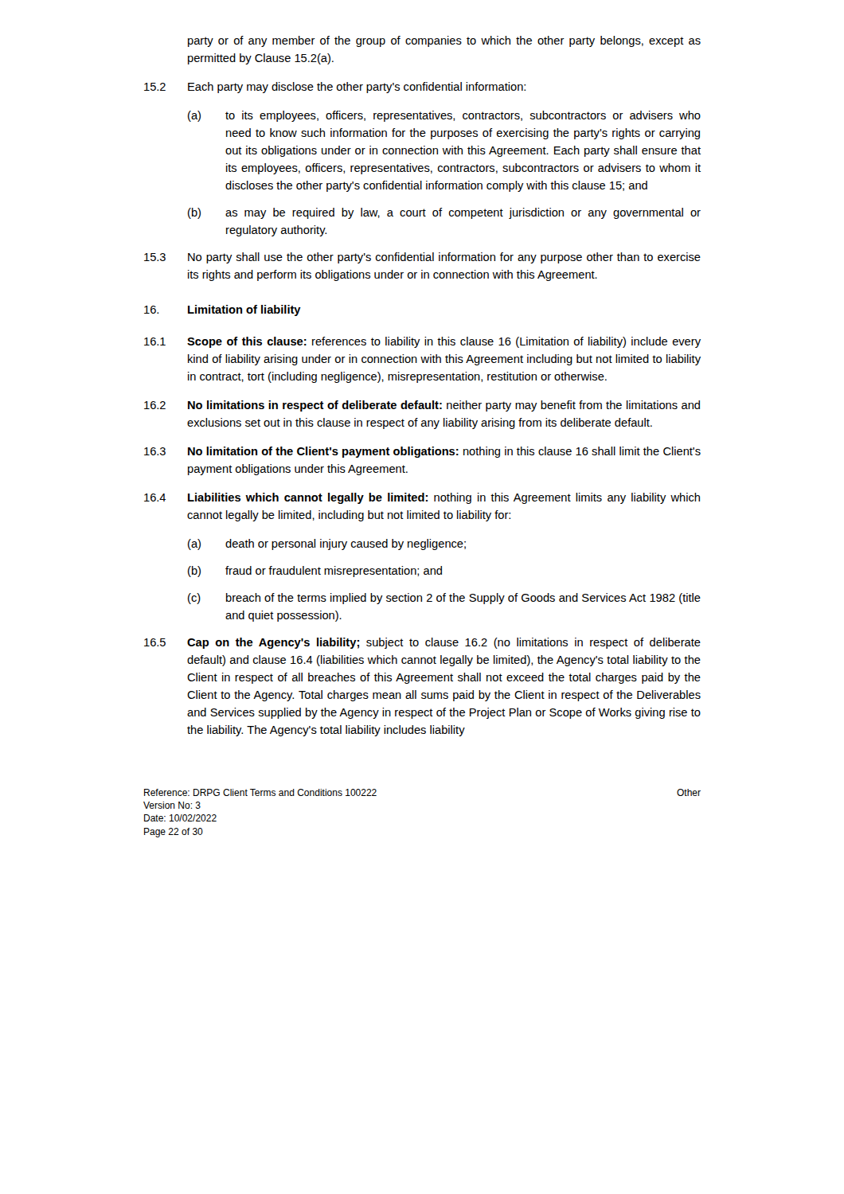party or of any member of the group of companies to which the other party belongs, except as permitted by Clause 15.2(a).
15.2
Each party may disclose the other party's confidential information:
(a) to its employees, officers, representatives, contractors, subcontractors or advisers who need to know such information for the purposes of exercising the party's rights or carrying out its obligations under or in connection with this Agreement. Each party shall ensure that its employees, officers, representatives, contractors, subcontractors or advisers to whom it discloses the other party's confidential information comply with this clause 15; and
(b) as may be required by law, a court of competent jurisdiction or any governmental or regulatory authority.
15.3
No party shall use the other party's confidential information for any purpose other than to exercise its rights and perform its obligations under or in connection with this Agreement.
16.
Limitation of liability
16.1
Scope of this clause: references to liability in this clause 16 (Limitation of liability) include every kind of liability arising under or in connection with this Agreement including but not limited to liability in contract, tort (including negligence), misrepresentation, restitution or otherwise.
16.2
No limitations in respect of deliberate default: neither party may benefit from the limitations and exclusions set out in this clause in respect of any liability arising from its deliberate default.
16.3
No limitation of the Client's payment obligations: nothing in this clause 16 shall limit the Client's payment obligations under this Agreement.
16.4
Liabilities which cannot legally be limited: nothing in this Agreement limits any liability which cannot legally be limited, including but not limited to liability for:
(a) death or personal injury caused by negligence;
(b) fraud or fraudulent misrepresentation; and
(c) breach of the terms implied by section 2 of the Supply of Goods and Services Act 1982 (title and quiet possession).
16.5
Cap on the Agency's liability; subject to clause 16.2 (no limitations in respect of deliberate default) and clause 16.4 (liabilities which cannot legally be limited), the Agency's total liability to the Client in respect of all breaches of this Agreement shall not exceed the total charges paid by the Client to the Agency. Total charges mean all sums paid by the Client in respect of the Deliverables and Services supplied by the Agency in respect of the Project Plan or Scope of Works giving rise to the liability. The Agency's total liability includes liability
Other
Reference: DRPG Client Terms and Conditions 100222
Version No: 3
Date: 10/02/2022
Page 22 of 30